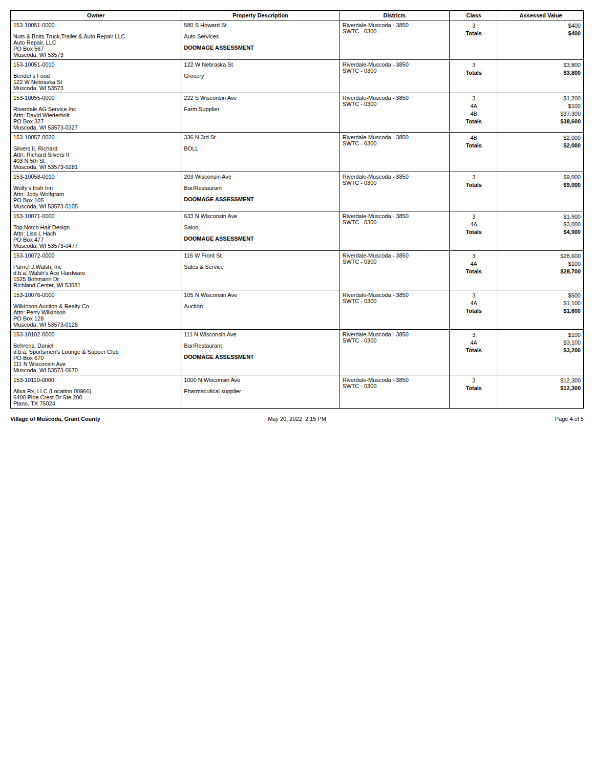| Owner | Property Description | Districts | Class | Assessed Value |
| --- | --- | --- | --- | --- |
| 153-10051-0000 Nuts & Bolts Truck,Trailer & Auto Repair LLC Auto Repair, LLC PO Box 567 Muscoda, WI 53573 | 580 S Howard St Auto Services DOOMAGE ASSESSMENT | Riverdale-Muscoda - 3850 SWTC - 0300 | 3 Totals | $400 $400 |
| 153-10051-0010 Bender's Food 122 W Nebraska St Muscoda, WI 53573 | 122 W Nebraska St Grocery | Riverdale-Muscoda - 3850 SWTC - 0300 | 3 Totals | $3,800 $3,800 |
| 153-10055-0000 Riverdale AG Service Inc Attn: David Wiederholt PO Box 327 Muscoda, WI 53573-0327 | 222 S Wisconsin Ave Farm Supplier | Riverdale-Muscoda - 3850 SWTC - 0300 | 3 4A 4B Totals | $1,200 $100 $37,300 $38,600 |
| 153-10057-0020 Silvers II, Richard Attn: Richard Silvers II 403 N 5th St Muscoda, WI 53573-9281 | 336 N 3rd St BOLL | Riverdale-Muscoda - 3850 SWTC - 0300 | 4B Totals | $2,000 $2,000 |
| 153-10058-0010 Wolfy's Irish Inn Attn: Jody Wolfgram PO Box 105 Muscoda, WI 53573-0105 | 203 Wisconsin Ave Bar/Restaurant DOOMAGE ASSESSMENT | Riverdale-Muscoda - 3850 SWTC - 0300 | 3 Totals | $9,000 $9,000 |
| 153-10071-0000 Top Notch Hair Design Attn: Lisa L Hach PO Box 477 Muscoda, WI 53573-0477 | 633 N Wisconsin Ave Salon DOOMAGE ASSESSMENT | Riverdale-Muscoda - 3850 SWTC - 0300 | 3 4A Totals | $1,900 $3,000 $4,900 |
| 153-10072-0000 Parnel J.Walsh, Inc d.b.a. Walsh's Ace Hardware 1525 Bohmann Dr Richland Center, WI 53581 | 116 W Front St Sales & Service | Riverdale-Muscoda - 3850 SWTC - 0300 | 3 4A Totals | $28,600 $100 $28,700 |
| 153-10076-0000 Wilkinson Auction & Realty Co Attn: Perry Wilkinson PO Box 128 Muscoda, WI 53573-0128 | 105 N Wisconsin Ave Auction | Riverdale-Muscoda - 3850 SWTC - 0300 | 3 4A Totals | $500 $1,100 $1,600 |
| 153-10102-0000 Behrens, Daniel d.b.a. Sportsmen's Lounge & Supper Club PO Box 670 111 N Wisconsin Ave Muscoda, WI 53573-0670 | 111 N Wisconsin Ave Bar/Restaurant DOOMAGE ASSESSMENT | Riverdale-Muscoda - 3850 SWTC - 0300 | 3 4A Totals | $100 $3,100 $3,200 |
| 153-10110-0000 Alixa Rx, LLC (Location 00966) 6400 Pine Crest Dr Ste 200 Plano, TX 75024 | 1000 N Wisconsin Ave Pharmacutical supplier | Riverdale-Muscoda - 3850 SWTC - 0300 | 3 Totals | $12,300 $12,300 |
Village of Muscoda, Grant County
May 20, 2022 2:15 PM
Page 4 of 5